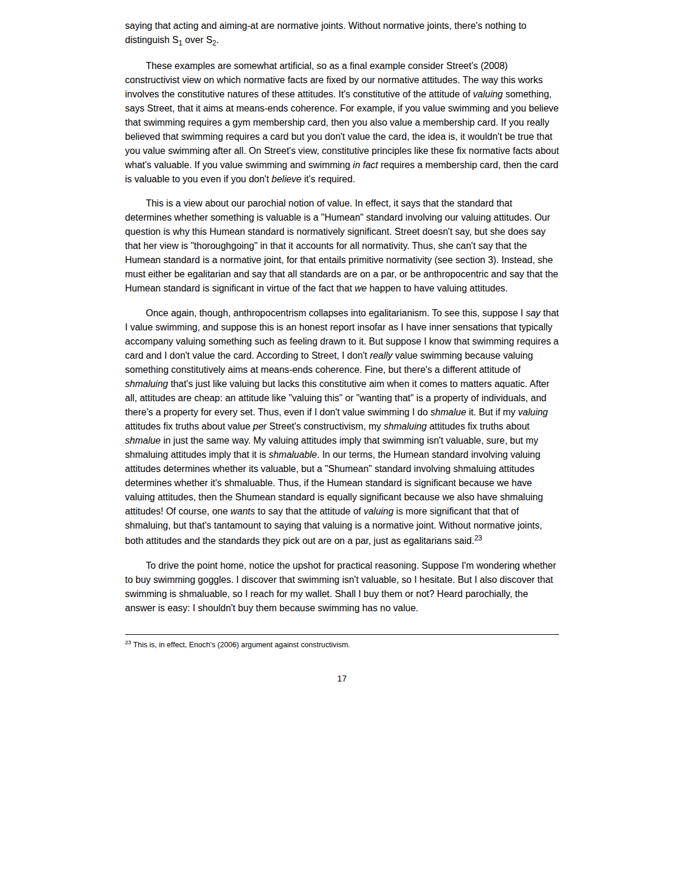saying that acting and aiming-at are normative joints. Without normative joints, there's nothing to distinguish S1 over S2.
These examples are somewhat artificial, so as a final example consider Street's (2008) constructivist view on which normative facts are fixed by our normative attitudes. The way this works involves the constitutive natures of these attitudes. It's constitutive of the attitude of valuing something, says Street, that it aims at means-ends coherence. For example, if you value swimming and you believe that swimming requires a gym membership card, then you also value a membership card. If you really believed that swimming requires a card but you don't value the card, the idea is, it wouldn't be true that you value swimming after all. On Street's view, constitutive principles like these fix normative facts about what's valuable. If you value swimming and swimming in fact requires a membership card, then the card is valuable to you even if you don't believe it's required.
This is a view about our parochial notion of value. In effect, it says that the standard that determines whether something is valuable is a "Humean" standard involving our valuing attitudes. Our question is why this Humean standard is normatively significant. Street doesn't say, but she does say that her view is "thoroughgoing" in that it accounts for all normativity. Thus, she can't say that the Humean standard is a normative joint, for that entails primitive normativity (see section 3). Instead, she must either be egalitarian and say that all standards are on a par, or be anthropocentric and say that the Humean standard is significant in virtue of the fact that we happen to have valuing attitudes.
Once again, though, anthropocentrism collapses into egalitarianism. To see this, suppose I say that I value swimming, and suppose this is an honest report insofar as I have inner sensations that typically accompany valuing something such as feeling drawn to it. But suppose I know that swimming requires a card and I don't value the card. According to Street, I don't really value swimming because valuing something constitutively aims at means-ends coherence. Fine, but there's a different attitude of shmaluing that's just like valuing but lacks this constitutive aim when it comes to matters aquatic. After all, attitudes are cheap: an attitude like "valuing this" or "wanting that" is a property of individuals, and there's a property for every set. Thus, even if I don't value swimming I do shmalue it. But if my valuing attitudes fix truths about value per Street's constructivism, my shmaluing attitudes fix truths about shmalue in just the same way. My valuing attitudes imply that swimming isn't valuable, sure, but my shmaluing attitudes imply that it is shmaluable. In our terms, the Humean standard involving valuing attitudes determines whether its valuable, but a "Shumean" standard involving shmaluing attitudes determines whether it's shmaluable. Thus, if the Humean standard is significant because we have valuing attitudes, then the Shumean standard is equally significant because we also have shmaluing attitudes! Of course, one wants to say that the attitude of valuing is more significant that that of shmaluing, but that's tantamount to saying that valuing is a normative joint. Without normative joints, both attitudes and the standards they pick out are on a par, just as egalitarians said.23
To drive the point home, notice the upshot for practical reasoning. Suppose I'm wondering whether to buy swimming goggles. I discover that swimming isn't valuable, so I hesitate. But I also discover that swimming is shmaluable, so I reach for my wallet. Shall I buy them or not? Heard parochially, the answer is easy: I shouldn't buy them because swimming has no value.
23 This is, in effect, Enoch's (2006) argument against constructivism.
17